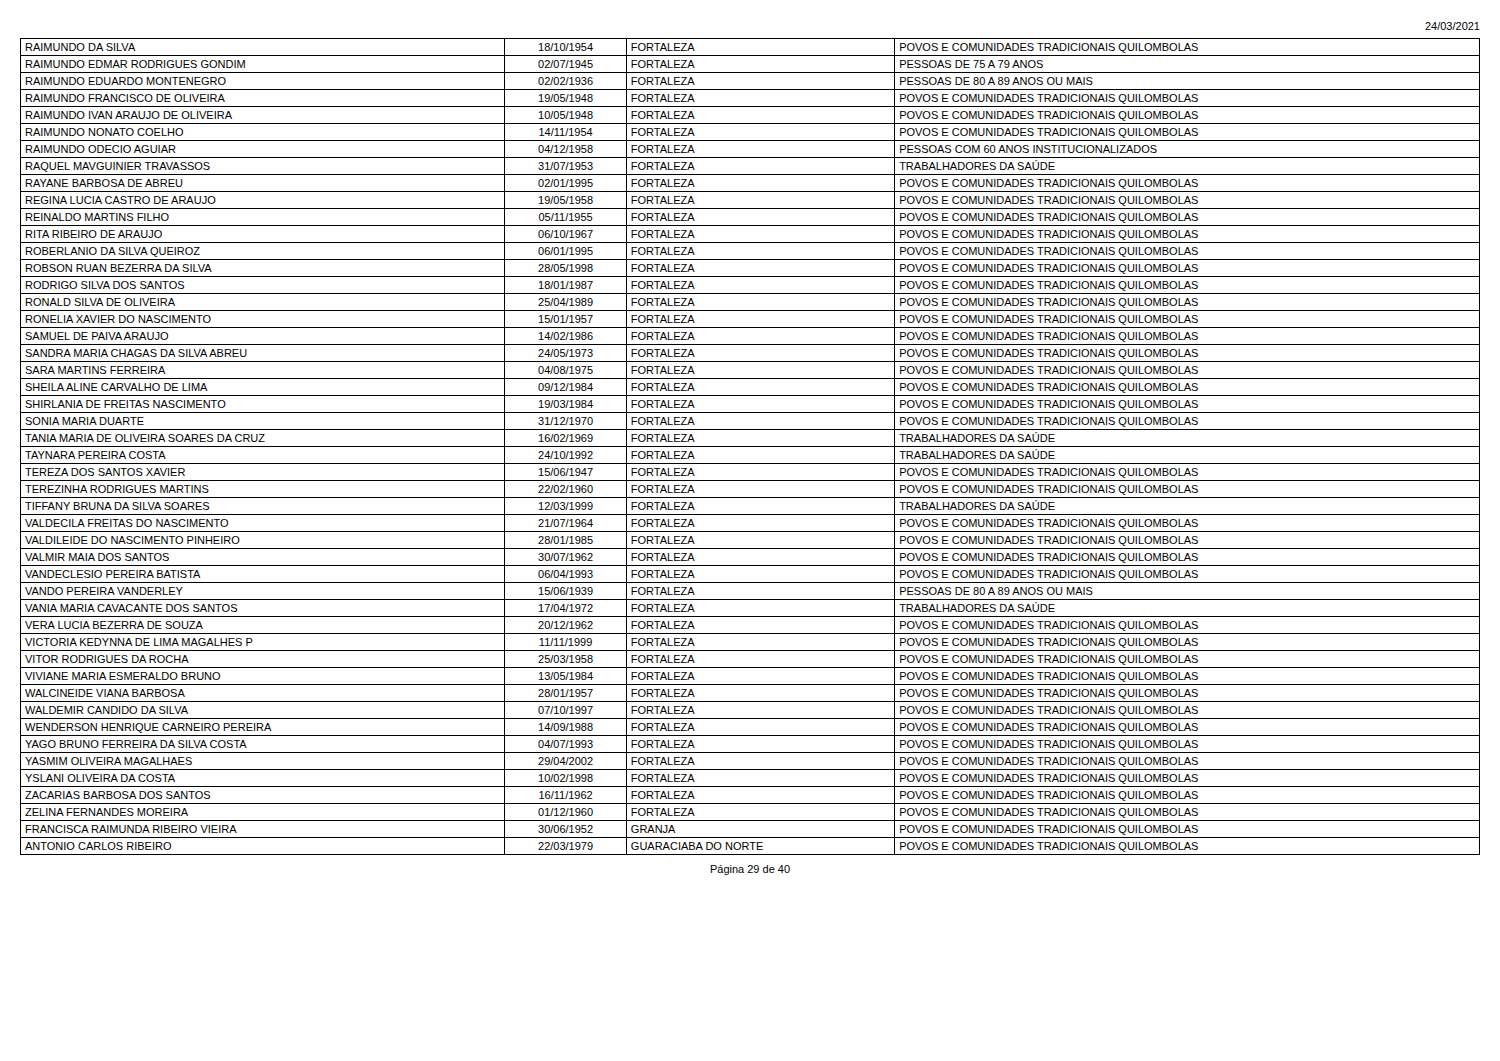24/03/2021
| RAIMUNDO DA SILVA | 18/10/1954 | FORTALEZA | POVOS E COMUNIDADES TRADICIONAIS QUILOMBOLAS |
| RAIMUNDO EDMAR RODRIGUES GONDIM | 02/07/1945 | FORTALEZA | PESSOAS DE 75 A 79 ANOS |
| RAIMUNDO EDUARDO MONTENEGRO | 02/02/1936 | FORTALEZA | PESSOAS DE 80 A 89 ANOS OU MAIS |
| RAIMUNDO FRANCISCO DE OLIVEIRA | 19/05/1948 | FORTALEZA | POVOS E COMUNIDADES TRADICIONAIS QUILOMBOLAS |
| RAIMUNDO IVAN ARAUJO DE OLIVEIRA | 10/05/1948 | FORTALEZA | POVOS E COMUNIDADES TRADICIONAIS QUILOMBOLAS |
| RAIMUNDO NONATO COELHO | 14/11/1954 | FORTALEZA | POVOS E COMUNIDADES TRADICIONAIS QUILOMBOLAS |
| RAIMUNDO ODECIO AGUIAR | 04/12/1958 | FORTALEZA | PESSOAS COM 60 ANOS INSTITUCIONALIZADOS |
| RAQUEL MAVGUINIER TRAVASSOS | 31/07/1953 | FORTALEZA | TRABALHADORES DA SAÚDE |
| RAYANE BARBOSA DE ABREU | 02/01/1995 | FORTALEZA | POVOS E COMUNIDADES TRADICIONAIS QUILOMBOLAS |
| REGINA LUCIA CASTRO DE ARAUJO | 19/05/1958 | FORTALEZA | POVOS E COMUNIDADES TRADICIONAIS QUILOMBOLAS |
| REINALDO MARTINS FILHO | 05/11/1955 | FORTALEZA | POVOS E COMUNIDADES TRADICIONAIS QUILOMBOLAS |
| RITA RIBEIRO DE ARAUJO | 06/10/1967 | FORTALEZA | POVOS E COMUNIDADES TRADICIONAIS QUILOMBOLAS |
| ROBERLANIO DA SILVA QUEIROZ | 06/01/1995 | FORTALEZA | POVOS E COMUNIDADES TRADICIONAIS QUILOMBOLAS |
| ROBSON RUAN BEZERRA DA SILVA | 28/05/1998 | FORTALEZA | POVOS E COMUNIDADES TRADICIONAIS QUILOMBOLAS |
| RODRIGO SILVA DOS SANTOS | 18/01/1987 | FORTALEZA | POVOS E COMUNIDADES TRADICIONAIS QUILOMBOLAS |
| RONALD SILVA DE OLIVEIRA | 25/04/1989 | FORTALEZA | POVOS E COMUNIDADES TRADICIONAIS QUILOMBOLAS |
| RONELIA XAVIER DO NASCIMENTO | 15/01/1957 | FORTALEZA | POVOS E COMUNIDADES TRADICIONAIS QUILOMBOLAS |
| SAMUEL DE PAIVA ARAUJO | 14/02/1986 | FORTALEZA | POVOS E COMUNIDADES TRADICIONAIS QUILOMBOLAS |
| SANDRA MARIA CHAGAS DA SILVA ABREU | 24/05/1973 | FORTALEZA | POVOS E COMUNIDADES TRADICIONAIS QUILOMBOLAS |
| SARA MARTINS FERREIRA | 04/08/1975 | FORTALEZA | POVOS E COMUNIDADES TRADICIONAIS QUILOMBOLAS |
| SHEILA ALINE CARVALHO DE LIMA | 09/12/1984 | FORTALEZA | POVOS E COMUNIDADES TRADICIONAIS QUILOMBOLAS |
| SHIRLANIA DE FREITAS NASCIMENTO | 19/03/1984 | FORTALEZA | POVOS E COMUNIDADES TRADICIONAIS QUILOMBOLAS |
| SONIA MARIA DUARTE | 31/12/1970 | FORTALEZA | POVOS E COMUNIDADES TRADICIONAIS QUILOMBOLAS |
| TANIA MARIA DE OLIVEIRA SOARES DA CRUZ | 16/02/1969 | FORTALEZA | TRABALHADORES DA SAÚDE |
| TAYNARA PEREIRA COSTA | 24/10/1992 | FORTALEZA | TRABALHADORES DA SAÚDE |
| TEREZA DOS SANTOS XAVIER | 15/06/1947 | FORTALEZA | POVOS E COMUNIDADES TRADICIONAIS QUILOMBOLAS |
| TEREZINHA RODRIGUES MARTINS | 22/02/1960 | FORTALEZA | POVOS E COMUNIDADES TRADICIONAIS QUILOMBOLAS |
| TIFFANY BRUNA DA SILVA SOARES | 12/03/1999 | FORTALEZA | TRABALHADORES DA SAÚDE |
| VALDECILA FREITAS DO NASCIMENTO | 21/07/1964 | FORTALEZA | POVOS E COMUNIDADES TRADICIONAIS QUILOMBOLAS |
| VALDILEIDE DO NASCIMENTO PINHEIRO | 28/01/1985 | FORTALEZA | POVOS E COMUNIDADES TRADICIONAIS QUILOMBOLAS |
| VALMIR MAIA DOS SANTOS | 30/07/1962 | FORTALEZA | POVOS E COMUNIDADES TRADICIONAIS QUILOMBOLAS |
| VANDECLESIO PEREIRA BATISTA | 06/04/1993 | FORTALEZA | POVOS E COMUNIDADES TRADICIONAIS QUILOMBOLAS |
| VANDO PEREIRA VANDERLEY | 15/06/1939 | FORTALEZA | PESSOAS DE 80 A 89 ANOS OU MAIS |
| VANIA MARIA CAVACANTE DOS SANTOS | 17/04/1972 | FORTALEZA | TRABALHADORES DA SAÚDE |
| VERA LUCIA BEZERRA DE SOUZA | 20/12/1962 | FORTALEZA | POVOS E COMUNIDADES TRADICIONAIS QUILOMBOLAS |
| VICTORIA KEDYNNA DE LIMA MAGALHES P | 11/11/1999 | FORTALEZA | POVOS E COMUNIDADES TRADICIONAIS QUILOMBOLAS |
| VITOR RODRIGUES DA ROCHA | 25/03/1958 | FORTALEZA | POVOS E COMUNIDADES TRADICIONAIS QUILOMBOLAS |
| VIVIANE MARIA ESMERALDO BRUNO | 13/05/1984 | FORTALEZA | POVOS E COMUNIDADES TRADICIONAIS QUILOMBOLAS |
| WALCINEIDE VIANA BARBOSA | 28/01/1957 | FORTALEZA | POVOS E COMUNIDADES TRADICIONAIS QUILOMBOLAS |
| WALDEMIR CANDIDO DA SILVA | 07/10/1997 | FORTALEZA | POVOS E COMUNIDADES TRADICIONAIS QUILOMBOLAS |
| WENDERSON HENRIQUE CARNEIRO PEREIRA | 14/09/1988 | FORTALEZA | POVOS E COMUNIDADES TRADICIONAIS QUILOMBOLAS |
| YAGO BRUNO FERREIRA DA SILVA COSTA | 04/07/1993 | FORTALEZA | POVOS E COMUNIDADES TRADICIONAIS QUILOMBOLAS |
| YASMIM OLIVEIRA MAGALHAES | 29/04/2002 | FORTALEZA | POVOS E COMUNIDADES TRADICIONAIS QUILOMBOLAS |
| YSLANI OLIVEIRA DA COSTA | 10/02/1998 | FORTALEZA | POVOS E COMUNIDADES TRADICIONAIS QUILOMBOLAS |
| ZACARIAS BARBOSA DOS SANTOS | 16/11/1962 | FORTALEZA | POVOS E COMUNIDADES TRADICIONAIS QUILOMBOLAS |
| ZELINA FERNANDES MOREIRA | 01/12/1960 | FORTALEZA | POVOS E COMUNIDADES TRADICIONAIS QUILOMBOLAS |
| FRANCISCA RAIMUNDA RIBEIRO VIEIRA | 30/06/1952 | GRANJA | POVOS E COMUNIDADES TRADICIONAIS QUILOMBOLAS |
| ANTONIO CARLOS RIBEIRO | 22/03/1979 | GUARACIABA DO NORTE | POVOS E COMUNIDADES TRADICIONAIS QUILOMBOLAS |
Página 29 de 40